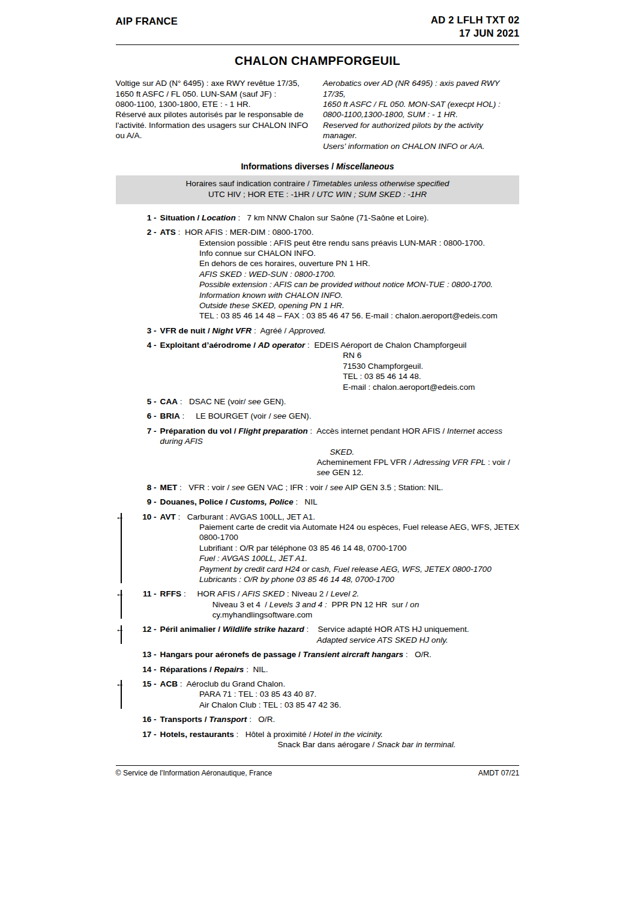AIP FRANCE
AD 2 LFLH TXT 02
17 JUN 2021
CHALON CHAMPFORGEUIL
Voltige sur AD (N° 6495) : axe RWY revêtue 17/35,
1650 ft ASFC / FL 050. LUN-SAM (sauf JF) :
0800-1100, 1300-1800, ETE : - 1 HR.
Réservé aux pilotes autorisés par le responsable de
l'activité. Information des usagers sur CHALON INFO
ou A/A.
Aerobatics over AD (NR 6495) : axis paved RWY 17/35,
1650 ft ASFC / FL 050. MON-SAT (execpt HOL) :
0800-1100,1300-1800, SUM : - 1 HR.
Reserved for authorized pilots by the activity manager.
Users' information on CHALON INFO or A/A.
Informations diverses / Miscellaneous
Horaires sauf indication contraire / Timetables unless otherwise specified
UTC HIV ; HOR ETE : -1HR / UTC WIN ; SUM SKED : -1HR
1 -
Situation / Location : 7 km NNW Chalon sur Saône (71-Saône et Loire).
2 -
ATS : HOR AFIS : MER-DIM : 0800-1700.
Extension possible : AFIS peut être rendu sans préavis LUN-MAR : 0800-1700. Info connue sur CHALON INFO. En dehors de ces horaires, ouverture PN 1 HR. AFIS SKED : WED-SUN : 0800-1700. Possible extension : AFIS can be provided without notice MON-TUE : 0800-1700. Information known with CHALON INFO. Outside these SKED, opening PN 1 HR. TEL : 03 85 46 14 48 – FAX : 03 85 46 47 56. E-mail : chalon.aeroport@edeis.com
3 -
VFR de nuit / Night VFR : Agréé / Approved.
4 -
Exploitant d’aérodrome / AD operator : EDEIS Aéroport de Chalon Champforgeuil
RN 6 71530 Champforgeuil. TEL : 03 85 46 14 48. E-mail : chalon.aeroport@edeis.com
5 -
CAA : DSAC NE (voir/ see GEN).
6 -
BRIA : LE BOURGET (voir / see GEN).
7 -
Préparation du vol / Flight preparation : Accès internet pendant HOR AFIS / Internet access during AFIS
SKED. Acheminement FPL VFR / Adressing VFR FPL : voir / see GEN 12.
8 -
MET : VFR : voir / see GEN VAC ; IFR : voir / see AIP GEN 3.5 ; Station: NIL.
9 -
Douanes, Police / Customs, Police : NIL
←
10 -
AVT : Carburant : AVGAS 100LL, JET A1.
Paiement carte de credit via Automate H24 ou espèces, Fuel release AEG, WFS, JETEX 0800-1700 Lubrifiant : O/R par téléphone 03 85 46 14 48, 0700-1700 Fuel : AVGAS 100LL, JET A1. Payment by credit card H24 or cash, Fuel release AEG, WFS, JETEX 0800-1700 Lubricants : O/R by phone 03 85 46 14 48, 0700-1700
←
11 -
RFFS : HOR AFIS / AFIS SKED : Niveau 2 / Level 2.
Niveau 3 et 4 / Levels 3 and 4 : PPR PN 12 HR sur / on cy.myhandlingsoftware.com
←
12 -
Péril animalier / Wildlife strike hazard : Service adapté HOR ATS HJ uniquement.
Adapted service ATS SKED HJ only.
13 -
Hangars pour aéronefs de passage / Transient aircraft hangars : O/R.
14 -
Réparations / Repairs : NIL.
←
15 -
ACB : Aéroclub du Grand Chalon.
PARA 71 : TEL : 03 85 43 40 87. Air Chalon Club : TEL : 03 85 47 42 36.
16 -
Transports / Transport : O/R.
17 -
Hotels, restaurants : Hôtel à proximité / Hotel in the vicinity.
Snack Bar dans aérogare / Snack bar in terminal.
© Service de l'Information Aéronautique, France
AMDT 07/21